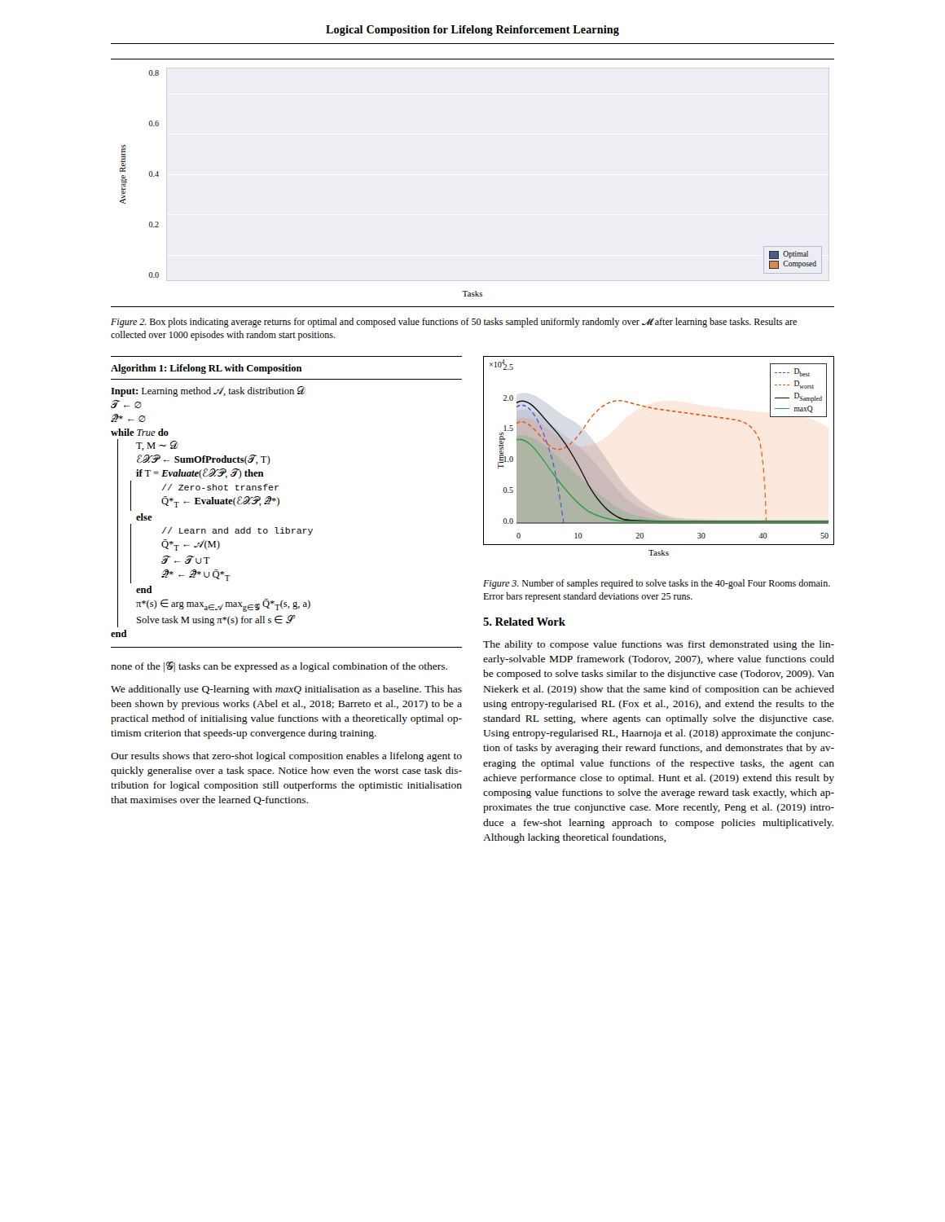Logical Composition for Lifelong Reinforcement Learning
Average Returns
0.8
0.6
0.4
0.2
0.0
Optimal
Composed
Tasks
Figure 2. Box plots indicating average returns for optimal and composed value functions of 50 tasks sampled uniformly randomly over 𝓜 after learning base tasks. Results are collected over 1000 episodes with random start positions.
Algorithm 1: Lifelong RL with Composition
Input: Learning method 𝒜, task distribution 𝒟
𝒯 ← ∅
𝒬̄* ← ∅
while True do
T, M ∼ 𝒟
ℰ𝒳𝒫 ← SumOfProducts(𝒯, T)
if T = Evaluate(ℰ𝒳𝒫, 𝒯) then
// Zero-shot transfer
Q̄*T ← Evaluate(ℰ𝒳𝒫, 𝒬̄*)
else
// Learn and add to library
Q̄*T ← 𝒜(M)
𝒯 ← 𝒯 ∪ T
𝒬̄* ← 𝒬̄* ∪ Q̄*T
end
π*(s) ∈ arg maxa∈𝒜 maxg∈𝒢 Q̄*T(s, g, a)
Solve task M using π*(s) for all s ∈ 𝒮
end
none of the |𝒢| tasks can be expressed as a logical combination of the others.
We additionally use Q-learning with maxQ initialisation as a baseline. This has been shown by previous works (Abel et al., 2018; Barreto et al., 2017) to be a practical method of initialising value functions with a theoretically optimal optimism criterion that speeds-up convergence during training.
Our results shows that zero-shot logical composition enables a lifelong agent to quickly generalise over a task space. Notice how even the worst case task distribution for logical composition still outperforms the optimistic initialisation that maximises over the learned Q-functions.
×104
Timesteps
2.5
2.0
1.5
1.0
0.5
0.0
Dbest
Dworst
DSampled
maxQ
01020304050
Tasks
Figure 3. Number of samples required to solve tasks in the 40-goal Four Rooms domain. Error bars represent standard deviations over 25 runs.
5. Related Work
The ability to compose value functions was first demonstrated using the linearly-solvable MDP framework (Todorov, 2007), where value functions could be composed to solve tasks similar to the disjunctive case (Todorov, 2009). Van Niekerk et al. (2019) show that the same kind of composition can be achieved using entropy-regularised RL (Fox et al., 2016), and extend the results to the standard RL setting, where agents can optimally solve the disjunctive case. Using entropy-regularised RL, Haarnoja et al. (2018) approximate the conjunction of tasks by averaging their reward functions, and demonstrates that by averaging the optimal value functions of the respective tasks, the agent can achieve performance close to optimal. Hunt et al. (2019) extend this result by composing value functions to solve the average reward task exactly, which approximates the true conjunctive case. More recently, Peng et al. (2019) introduce a few-shot learning approach to compose policies multiplicatively. Although lacking theoretical foundations,